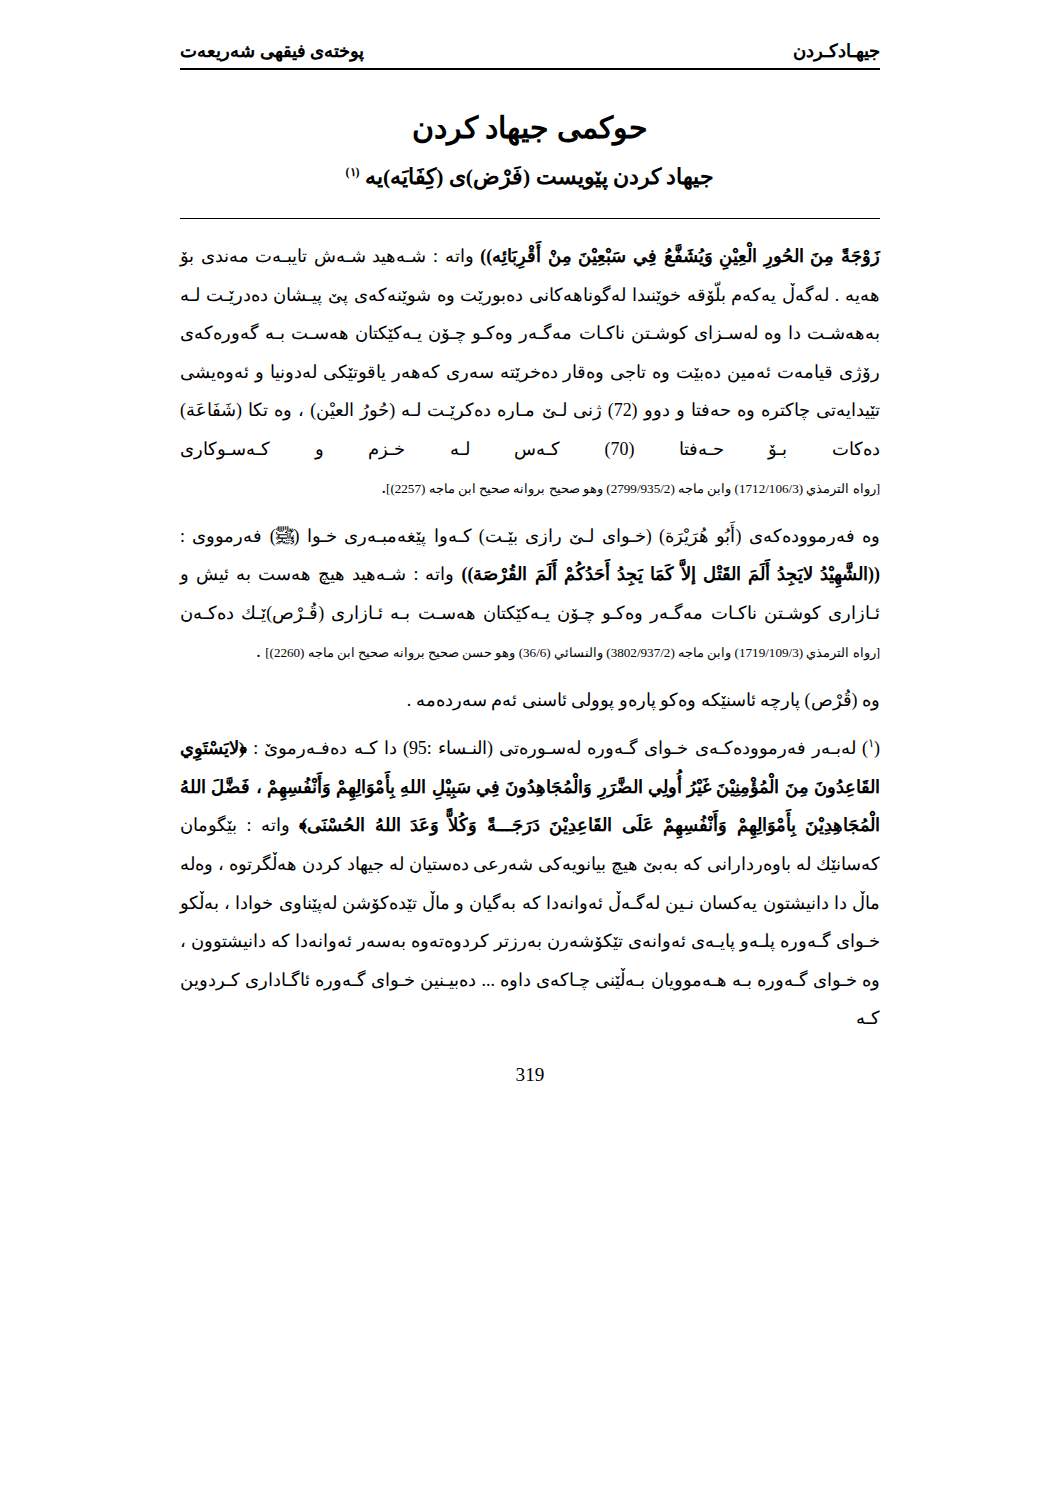جيهـادكـردن پوختەى فيقهى شەريعەت
حوكمى جيهاد كردن
جيهاد كردن پێويست (فَرْض)ى (كِفَايَه)يه (١)
زَوْجَةً مِنَ الحُورِ الْعِيْنِ وَيُشَفَّعُ فِي سَبْعِيْنَ مِنْ أَقْرِبَائِه)) واته : شـەهيد شـەش تايبـەت مەندى بۆ هەيە . لەگەڵ يەكەم بلّۆقە خوێنىدا لەگوناهەكانى دەبورێت وە شوێنەكەى پێ پيـشان دەدرێـت لـه بەهەشـت دا وە لەسـزاى كوشـتن ناكـات مەگـەر وەكـو چـۆن يـەكێكتان هەسـت بـه گەورەكەى رۆژى قيامەت ئەمين دەبێت وە تاجى وەقار دەخرێتە سەرى كەهەر ياقوتێكى لەدونيا و ئەوەيشى تێيدايەتى چاكترە وە حەفتا و دوو (72) ژنى لـێ مـارە دەكرێـت لـه (حُورُ العيْن) ، وە تكا (شَفَاعَة) دەكات بـۆ حـەفتا (70) كـەس لـه خـزم و كـەسـوكارى [رواه الترمذي (1712/106/3) وابن ماجه (2799/935/2) وهو صحيح بروانه صحيح ابن ماجه (2257)].
وە فەرموودەكەى (أَبُو هُرَيْرَة) (خـواى لـێ رازى بێـت) كـەوا پێغەمبـەرى خـوا (ﷺ) فەرمووى : ((الشَّهِيْدُ لايَجِدُ أَلَمَ القَتْل إلاَّ كَمَا يَجِدُ أَحَدُكُمْ أَلَمَ القُرْصَة)) واته : شـەهيد هيچ هەست به ئيش و ئـازارى كوشـتن ناكـات مەگـەر وەكـو چـۆن يـەكێكتان هەسـت بـه ئـازارى (قُـرْص)ێـك دەكـەن [رواه الترمذي (1719/109/3) وابن ماجه (3802/937/2) والنسائي (36/6) وهو حسن صحيح بروانه صحيح ابن ماجه (2260)] .
وە (قُرْص) پارچە ئاسنێكە وەكو پارەو پوولى ئاسنى ئەم سەردەمە .
(١) لەبـەر فەرموودەكـەى خـواى گـەورە لەسـورەتى (النـساء :95) دا كـە دەفـەرموێ : ﴿لايَسْتَوِي القَاعِدُونَ مِنَ الْمُؤْمِنِيْنَ غَيْرُ أُولِي الضَّرَرِ وَالْمُجَاهِدُونَ فِي سَبِيْلِ اللهِ بِأَمْوَالِهِمْ وَأَنْفُسِهِمْ ، فَضَّلَ اللهُ الْمُجَاهِدِيْنَ بِأَمْوَالِهِمْ وَأَنْفُسِهِمْ عَلَى القَاعِدِيْنَ دَرَجَـــةً وَكُلاًّ وَعَدَ اللهُ الحُسْنَى﴾ واته : بێگومان كەسانێك له باوەردارانى كە بەبێ هيچ بيانويەكى شەرعى دەستيان له جيهاد كردن هەڵگرتوە ، وەلە ماڵ دا دانيشتون يەكسان نـين لەگـەڵ ئەوانەدا كە بەگيان و ماڵ تێدەكۆشن لەپێناوى خوادا ، بەڵكو خـواى گـەورە پلـەو پايـەى ئەوانەى تێكۆشەرن بەرزتر كردوەتەوە بەسەر ئەوانەدا كە دانيشتوون ، وە خـواى گـەورە بـه هـەموويان بـەڵێنى چـاكەى داوە ... دەبيـنين خـواى گـەورە ئاگـادارى كـردوين كـە
319